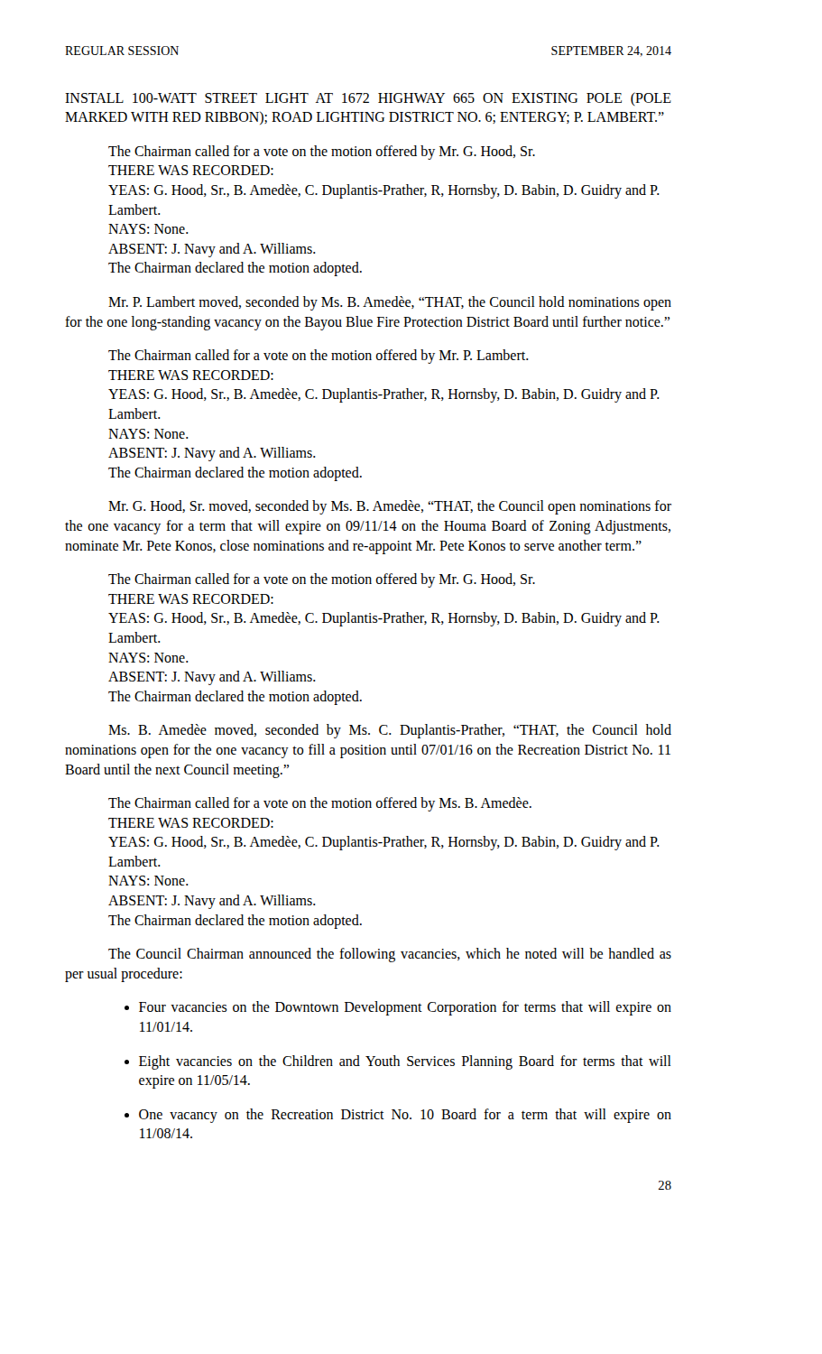REGULAR SESSION SEPTEMBER 24, 2014
INSTALL 100-WATT STREET LIGHT AT 1672 HIGHWAY 665 ON EXISTING POLE (POLE MARKED WITH RED RIBBON); ROAD LIGHTING DISTRICT NO. 6; ENTERGY; P. LAMBERT.”
The Chairman called for a vote on the motion offered by Mr. G. Hood, Sr.
THERE WAS RECORDED:
YEAS: G. Hood, Sr., B. Amedèe, C. Duplantis-Prather, R, Hornsby, D. Babin, D. Guidry and P. Lambert.
NAYS: None.
ABSENT: J. Navy and A. Williams.
The Chairman declared the motion adopted.
Mr. P. Lambert moved, seconded by Ms. B. Amedèe, “THAT, the Council hold nominations open for the one long-standing vacancy on the Bayou Blue Fire Protection District Board until further notice.”
The Chairman called for a vote on the motion offered by Mr. P. Lambert.
THERE WAS RECORDED:
YEAS: G. Hood, Sr., B. Amedèe, C. Duplantis-Prather, R, Hornsby, D. Babin, D. Guidry and P. Lambert.
NAYS: None.
ABSENT: J. Navy and A. Williams.
The Chairman declared the motion adopted.
Mr. G. Hood, Sr. moved, seconded by Ms. B. Amedèe, “THAT, the Council open nominations for the one vacancy for a term that will expire on 09/11/14 on the Houma Board of Zoning Adjustments, nominate Mr. Pete Konos, close nominations and re-appoint Mr. Pete Konos to serve another term.”
The Chairman called for a vote on the motion offered by Mr. G. Hood, Sr.
THERE WAS RECORDED:
YEAS: G. Hood, Sr., B. Amedèe, C. Duplantis-Prather, R, Hornsby, D. Babin, D. Guidry and P. Lambert.
NAYS: None.
ABSENT: J. Navy and A. Williams.
The Chairman declared the motion adopted.
Ms. B. Amedèe moved, seconded by Ms. C. Duplantis-Prather, “THAT, the Council hold nominations open for the one vacancy to fill a position until 07/01/16 on the Recreation District No. 11 Board until the next Council meeting.”
The Chairman called for a vote on the motion offered by Ms. B. Amedèe.
THERE WAS RECORDED:
YEAS: G. Hood, Sr., B. Amedèe, C. Duplantis-Prather, R, Hornsby, D. Babin, D. Guidry and P. Lambert.
NAYS: None.
ABSENT: J. Navy and A. Williams.
The Chairman declared the motion adopted.
The Council Chairman announced the following vacancies, which he noted will be handled as per usual procedure:
Four vacancies on the Downtown Development Corporation for terms that will expire on 11/01/14.
Eight vacancies on the Children and Youth Services Planning Board for terms that will expire on 11/05/14.
One vacancy on the Recreation District No. 10 Board for a term that will expire on 11/08/14.
28